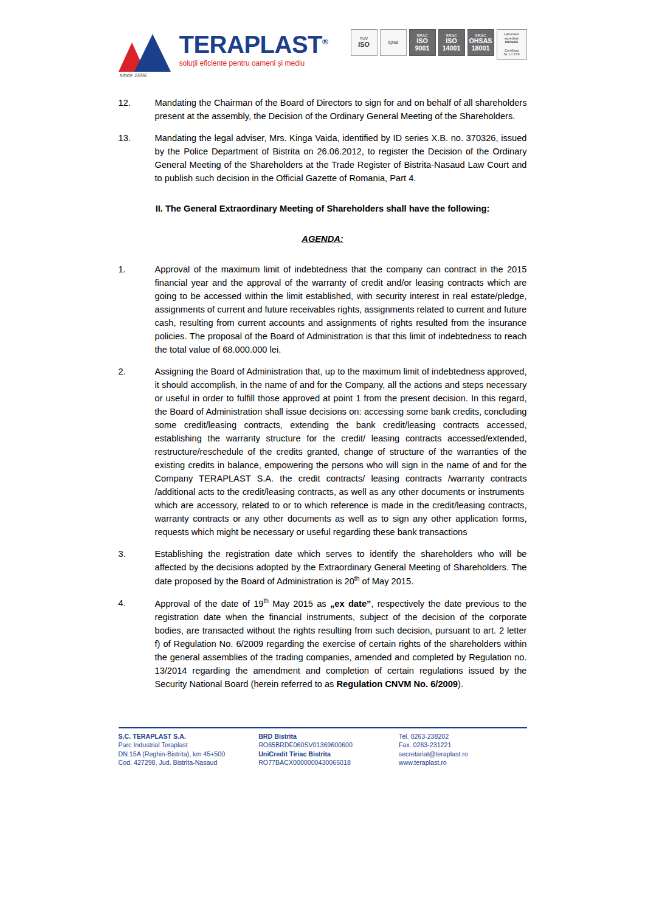since 1896
TERAPLAST®
soluții eficiente pentru oameni și mediu
TUV
ISO
IQNet
SRAC
ISO 9001
SRAC
ISO 14001
SRAC
OHSAS 18001
Laborator acreditat
RENAR
Certificat
Nr. LI 279
12.
Mandating the Chairman of the Board of Directors to sign for and on behalf of all shareholders present at the assembly, the Decision of the Ordinary General Meeting of the Shareholders.
13.
Mandating the legal adviser, Mrs. Kinga Vaida, identified by ID series X.B. no. 370326, issued by the Police Department of Bistrita on 26.06.2012, to register the Decision of the Ordinary General Meeting of the Shareholders at the Trade Register of Bistrita-Nasaud Law Court and to publish such decision in the Official Gazette of Romania, Part 4.
II. The General Extraordinary Meeting of Shareholders shall have the following:
AGENDA:
1.
Approval of the maximum limit of indebtedness that the company can contract in the 2015 financial year and the approval of the warranty of credit and/or leasing contracts which are going to be accessed within the limit established, with security interest in real estate/pledge, assignments of current and future receivables rights, assignments related to current and future cash, resulting from current accounts and assignments of rights resulted from the insurance policies. The proposal of the Board of Administration is that this limit of indebtedness to reach the total value of 68.000.000 lei.
2.
Assigning the Board of Administration that, up to the maximum limit of indebtedness approved, it should accomplish, in the name of and for the Company, all the actions and steps necessary or useful in order to fulfill those approved at point 1 from the present decision. In this regard, the Board of Administration shall issue decisions on: accessing some bank credits, concluding some credit/leasing contracts, extending the bank credit/leasing contracts accessed, establishing the warranty structure for the credit/ leasing contracts accessed/extended, restructure/reschedule of the credits granted, change of structure of the warranties of the existing credits in balance, empowering the persons who will sign in the name of and for the Company TERAPLAST S.A. the credit contracts/ leasing contracts /warranty contracts /additional acts to the credit/leasing contracts, as well as any other documents or instruments which are accessory, related to or to which reference is made in the credit/leasing contracts, warranty contracts or any other documents as well as to sign any other application forms, requests which might be necessary or useful regarding these bank transactions
3.
Establishing the registration date which serves to identify the shareholders who will be affected by the decisions adopted by the Extraordinary General Meeting of Shareholders. The date proposed by the Board of Administration is 20th of May 2015.
4.
Approval of the date of 19th May 2015 as „ex date”, respectively the date previous to the registration date when the financial instruments, subject of the decision of the corporate bodies, are transacted without the rights resulting from such decision, pursuant to art. 2 letter f) of Regulation No. 6/2009 regarding the exercise of certain rights of the shareholders within the general assemblies of the trading companies, amended and completed by Regulation no. 13/2014 regarding the amendment and completion of certain regulations issued by the Security National Board (herein referred to as Regulation CNVM No. 6/2009).
S.C. TERAPLAST S.A.
Parc Industrial Teraplast
DN 15A (Reghin-Bistrita), km 45+500
Cod. 427298, Jud. Bistrita-Nasaud
BRD Bistrita
RO65BRDE060SV01369600600
UniCredit Tiriac Bistrita
RO77BACX0000000430065018
Tel. 0263-238202
Fax. 0263-231221
secretariat@teraplast.ro
www.teraplast.ro